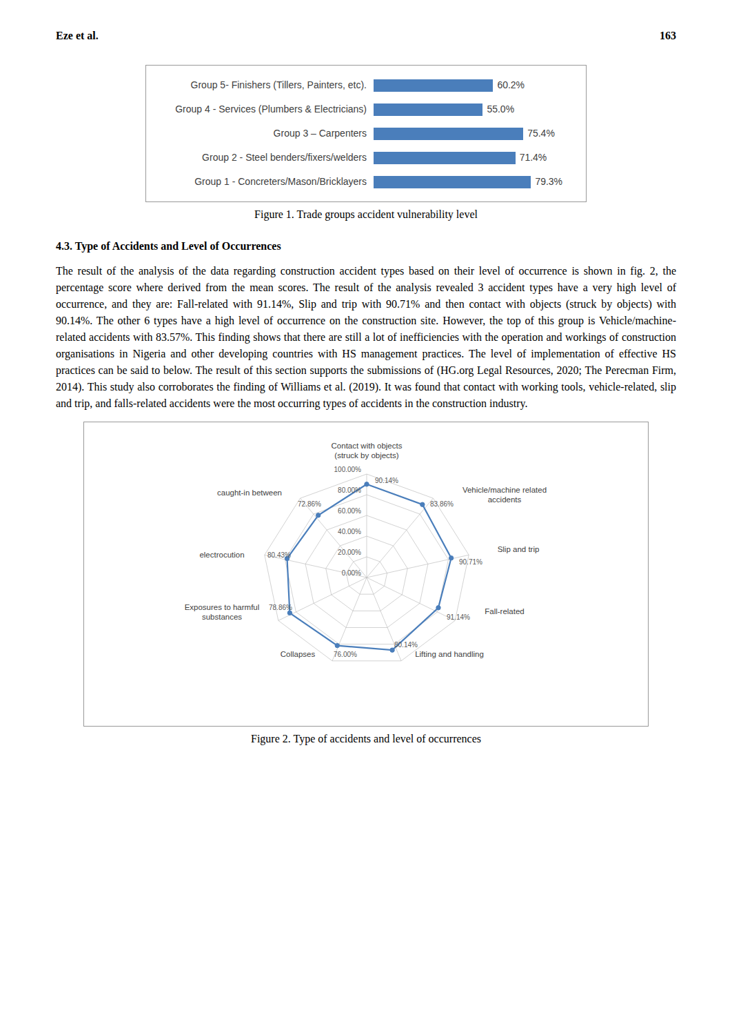Eze et al. 163
Group 5- Finishers (Tillers, Painters, etc).
60.2%
Group 4 - Services (Plumbers & Electricians)
55.0%
Group 3 – Carpenters
75.4%
Group 2 - Steel benders/fixers/welders
71.4%
Group 1 - Concreters/Mason/Bricklayers
79.3%
Figure 1. Trade groups accident vulnerability level
4.3. Type of Accidents and Level of Occurrences
The result of the analysis of the data regarding construction accident types based on their level of occurrence is shown in fig. 2, the percentage score where derived from the mean scores. The result of the analysis revealed 3 accident types have a very high level of occurrence, and they are: Fall-related with 91.14%, Slip and trip with 90.71% and then contact with objects (struck by objects) with 90.14%. The other 6 types have a high level of occurrence on the construction site. However, the top of this group is Vehicle/machine-related accidents with 83.57%. This finding shows that there are still a lot of inefficiencies with the operation and workings of construction organisations in Nigeria and other developing countries with HS management practices. The level of implementation of effective HS practices can be said to below. The result of this section supports the submissions of (HG.org Legal Resources, 2020; The Perecman Firm, 2014). This study also corroborates the finding of Williams et al. (2019). It was found that contact with working tools, vehicle-related, slip and trip, and falls-related accidents were the most occurring types of accidents in the construction industry.
100.00% 80.00% 60.00% 40.00% 20.00% 0.00% Contact with objects (struck by objects) 90.14% Vehicle/machine related accidents 83.86% Slip and trip 90.71% Fall-related 91.14% Lifting and handling 80.14% Collapses 76.00% Exposures to harmful substances 78.86% electrocution 80.43% caught-in between 72.86%
Figure 2. Type of accidents and level of occurrences